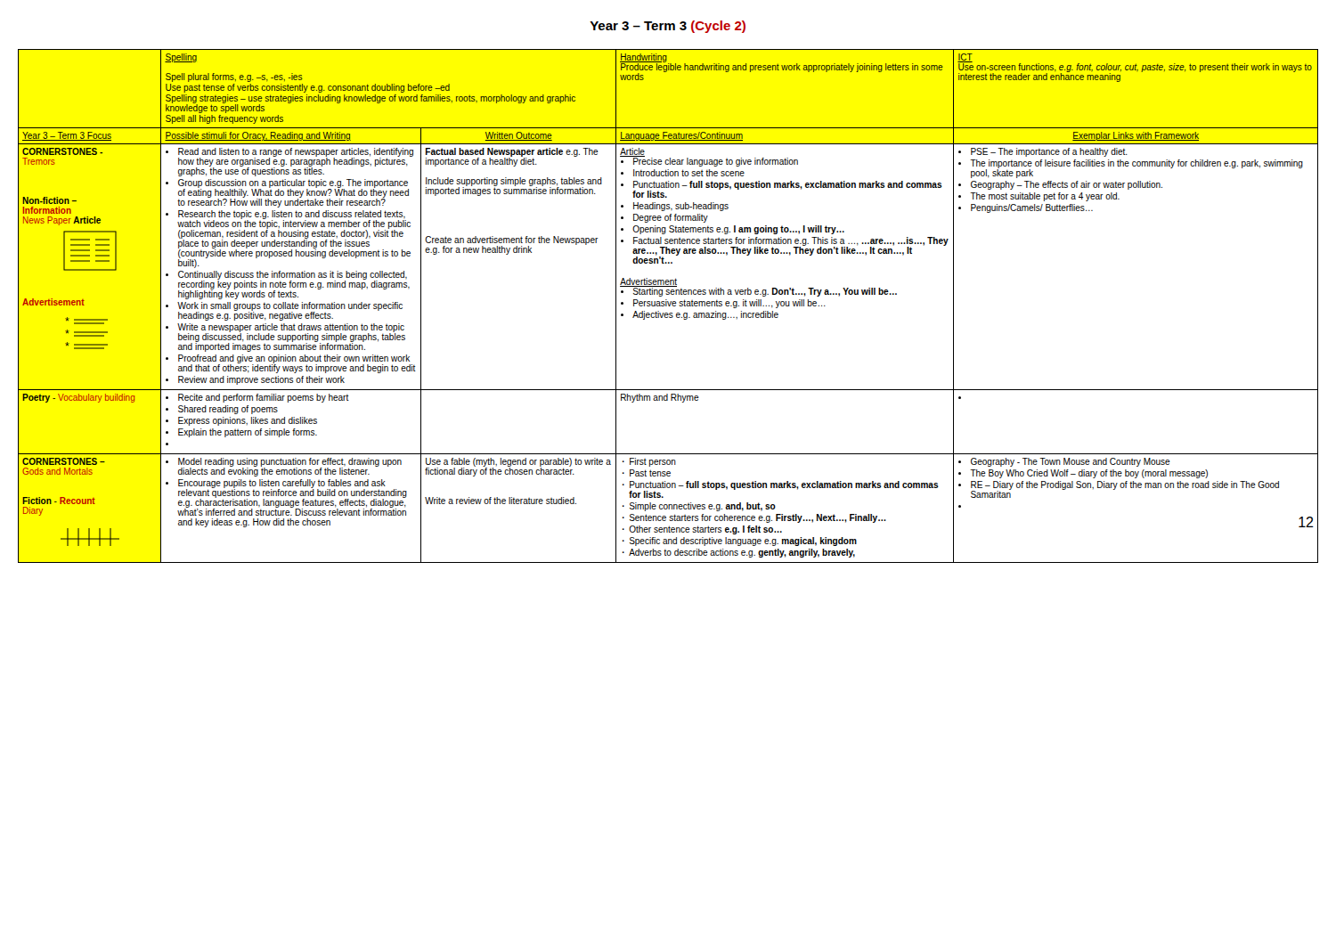Year 3 – Term 3 (Cycle 2)
| | Spelling Spell plural forms, e.g. –s, -es, -ies Use past tense of verbs consistently e.g. consonant doubling before –ed Spelling strategies – use strategies including knowledge of word families, roots, morphology and graphic knowledge to spell words Spell all high frequency words | Handwriting Produce legible handwriting and present work appropriately joining letters in some words | ICT Use on-screen functions, e.g. font, colour, cut, paste, size, to present their work in ways to interest the reader and enhance meaning |
| Year 3 – Term 3 Focus | Possible stimuli for Oracy, Reading and Writing | Written Outcome | Language Features/Continuum | Exemplar Links with Framework |
| CORNERSTONES - Tremors Non-fiction – Information News Paper Article Advertisement * * * | Read and listen to a range of newspaper articles, identifying how they are organised e.g. paragraph headings, pictures, graphs, the use of questions as titles. Group discussion on a particular topic e.g. The importance of eating healthily. What do they know? What do they need to research? How will they undertake their research? Research the topic e.g. listen to and discuss related texts, watch videos on the topic, interview a member of the public (policeman, resident of a housing estate, doctor), visit the place to gain deeper understanding of the issues (countryside where proposed housing development is to be built). Continually discuss the information as it is being collected, recording key points in note form e.g. mind map, diagrams, highlighting key words of texts. Work in small groups to collate information under specific headings e.g. positive, negative effects. Write a newspaper article that draws attention to the topic being discussed, include supporting simple graphs, tables and imported images to summarise information. Proofread and give an opinion about their own written work and that of others; identify ways to improve and begin to edit Review and improve sections of their work | Factual based Newspaper article e.g. The importance of a healthy diet. Include supporting simple graphs, tables and imported images to summarise information. Create an advertisement for the Newspaper e.g. for a new healthy drink | Article Precise clear language to give information Introduction to set the scene Punctuation – full stops, question marks, exclamation marks and commas for lists. Headings, sub-headings Degree of formality Opening Statements e.g. I am going to…, I will try… Factual sentence starters for information e.g. This is a …, …are…, …is…, They are…, They are also…, They like to…, They don’t like…, It can…, It doesn’t… Advertisement Starting sentences with a verb e.g. Don’t…, Try a…, You will be… Persuasive statements e.g. it will…, you will be… Adjectives e.g. amazing…, incredible | PSE – The importance of a healthy diet. The importance of leisure facilities in the community for children e.g. park, swimming pool, skate park Geography – The effects of air or water pollution. The most suitable pet for a 4 year old. Penguins/Camels/ Butterflies… |
| Poetry - Vocabulary building | Recite and perform familiar poems by heart Shared reading of poems Express opinions, likes and dislikes Explain the pattern of simple forms. | | Rhythm and Rhyme | |
| CORNERSTONES – Gods and Mortals Fiction - Recount Diary | Model reading using punctuation for effect, drawing upon dialects and evoking the emotions of the listener. Encourage pupils to listen carefully to fables and ask relevant questions to reinforce and build on understanding e.g. characterisation, language features, effects, dialogue, what’s inferred and structure. Discuss relevant information and key ideas e.g. How did the chosen | Use a fable (myth, legend or parable) to write a fictional diary of the chosen character. Write a review of the literature studied. | First person Past tense Punctuation – full stops, question marks, exclamation marks and commas for lists. Simple connectives e.g. and, but, so Sentence starters for coherence e.g. Firstly…, Next…, Finally… Other sentence starters e.g. I felt so… Specific and descriptive language e.g. magical, kingdom Adverbs to describe actions e.g. gently, angrily, bravely, | Geography - The Town Mouse and Country Mouse The Boy Who Cried Wolf – diary of the boy (moral message) RE – Diary of the Prodigal Son, Diary of the man on the road side in The Good Samaritan 12 |